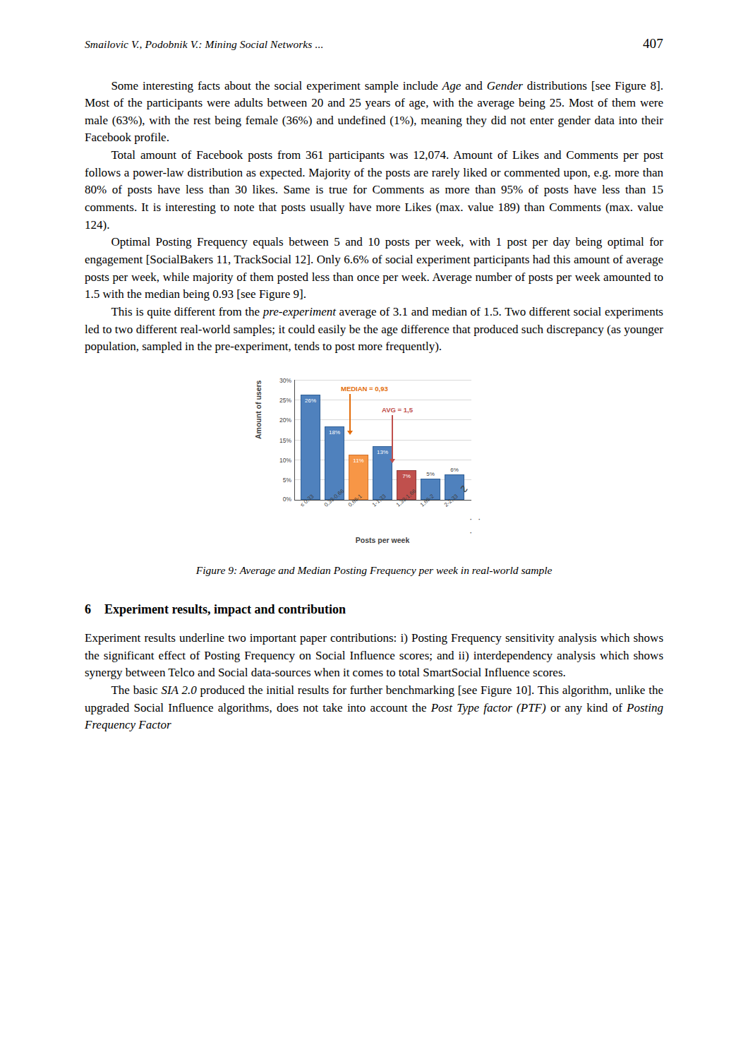Smailovic V., Podobnik V.: Mining Social Networks ... 407
Some interesting facts about the social experiment sample include Age and Gender distributions [see Figure 8]. Most of the participants were adults between 20 and 25 years of age, with the average being 25. Most of them were male (63%), with the rest being female (36%) and undefined (1%), meaning they did not enter gender data into their Facebook profile.
Total amount of Facebook posts from 361 participants was 12,074. Amount of Likes and Comments per post follows a power-law distribution as expected. Majority of the posts are rarely liked or commented upon, e.g. more than 80% of posts have less than 30 likes. Same is true for Comments as more than 95% of posts have less than 15 comments. It is interesting to note that posts usually have more Likes (max. value 189) than Comments (max. value 124).
Optimal Posting Frequency equals between 5 and 10 posts per week, with 1 post per day being optimal for engagement [SocialBakers 11, TrackSocial 12]. Only 6.6% of social experiment participants had this amount of average posts per week, while majority of them posted less than once per week. Average number of posts per week amounted to 1.5 with the median being 0.93 [see Figure 9].
This is quite different from the pre-experiment average of 3.1 and median of 1.5. Two different social experiments led to two different real-world samples; it could easily be the age difference that produced such discrepancy (as younger population, sampled in the pre-experiment, tends to post more frequently).
Amount of users
30%
25%
20%
15%
10%
5%
0%
26%
18%
11%
13%
7%
5%
6%
MEDIAN = 0,93
AVG = 1,5
∿
· · ·
≤ 0,33 0,33-0,66 0,66-1 1-1,33 1,33-1,66 1,66-2 2-2,33
Posts per week
Figure 9: Average and Median Posting Frequency per week in real-world sample
6 Experiment results, impact and contribution
Experiment results underline two important paper contributions: i) Posting Frequency sensitivity analysis which shows the significant effect of Posting Frequency on Social Influence scores; and ii) interdependency analysis which shows synergy between Telco and Social data-sources when it comes to total SmartSocial Influence scores.
The basic SIA 2.0 produced the initial results for further benchmarking [see Figure 10]. This algorithm, unlike the upgraded Social Influence algorithms, does not take into account the Post Type factor (PTF) or any kind of Posting Frequency Factor